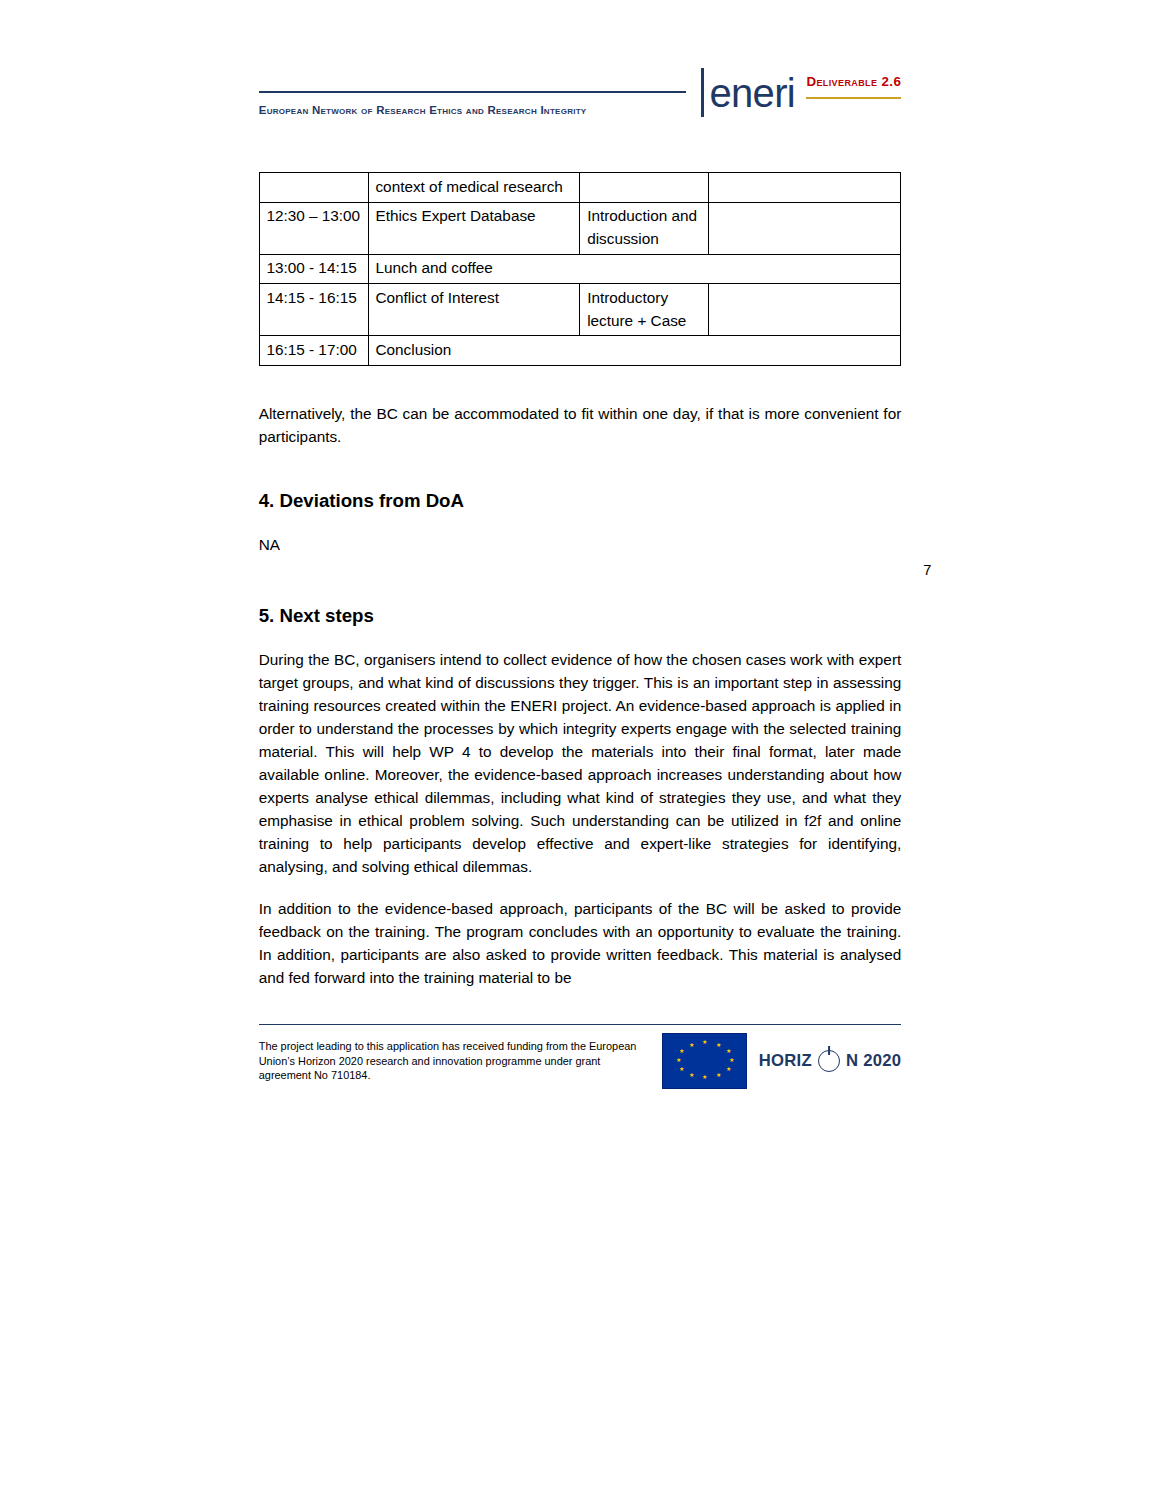European Network of Research Ethics and Research Integrity
eneri
Deliverable 2.6
| | context of medical research | | |
| 12:30 – 13:00 | Ethics Expert Database | Introduction and discussion | |
| 13:00 - 14:15 | Lunch and coffee |
| 14:15 - 16:15 | Conflict of Interest | Introductory lecture + Case | |
| 16:15 - 17:00 | Conclusion |
Alternatively, the BC can be accommodated to fit within one day, if that is more convenient for participants.
4. Deviations from DoA
NA
7
5. Next steps
During the BC, organisers intend to collect evidence of how the chosen cases work with expert target groups, and what kind of discussions they trigger. This is an important step in assessing training resources created within the ENERI project. An evidence-based approach is applied in order to understand the processes by which integrity experts engage with the selected training material. This will help WP 4 to develop the materials into their final format, later made available online. Moreover, the evidence-based approach increases understanding about how experts analyse ethical dilemmas, including what kind of strategies they use, and what they emphasise in ethical problem solving. Such understanding can be utilized in f2f and online training to help participants develop effective and expert-like strategies for identifying, analysing, and solving ethical dilemmas.
In addition to the evidence-based approach, participants of the BC will be asked to provide feedback on the training. The program concludes with an opportunity to evaluate the training. In addition, participants are also asked to provide written feedback. This material is analysed and fed forward into the training material to be
The project leading to this application has received funding from the European Union’s Horizon 2020 research and innovation programme under grant agreement No 710184.
★ ★ ★ ★ ★ ★ ★ ★ ★ ★ ★ ★
HORIZ N 2020